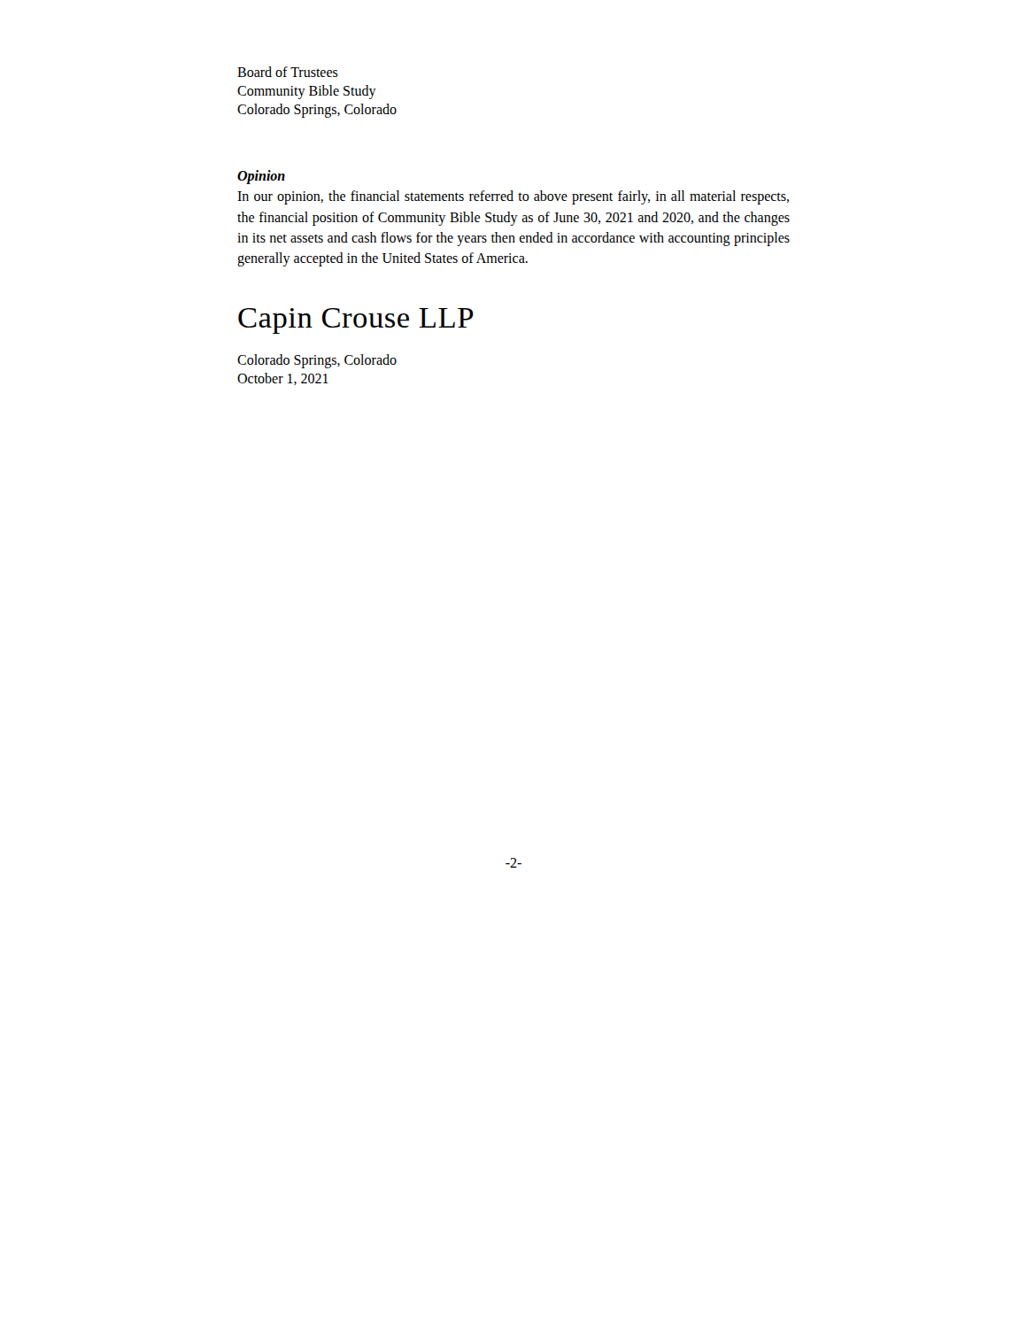Board of Trustees
Community Bible Study
Colorado Springs, Colorado
Opinion
In our opinion, the financial statements referred to above present fairly, in all material respects, the financial position of Community Bible Study as of June 30, 2021 and 2020, and the changes in its net assets and cash flows for the years then ended in accordance with accounting principles generally accepted in the United States of America.
Capin Crouse LLP
Colorado Springs, Colorado
October 1, 2021
-2-